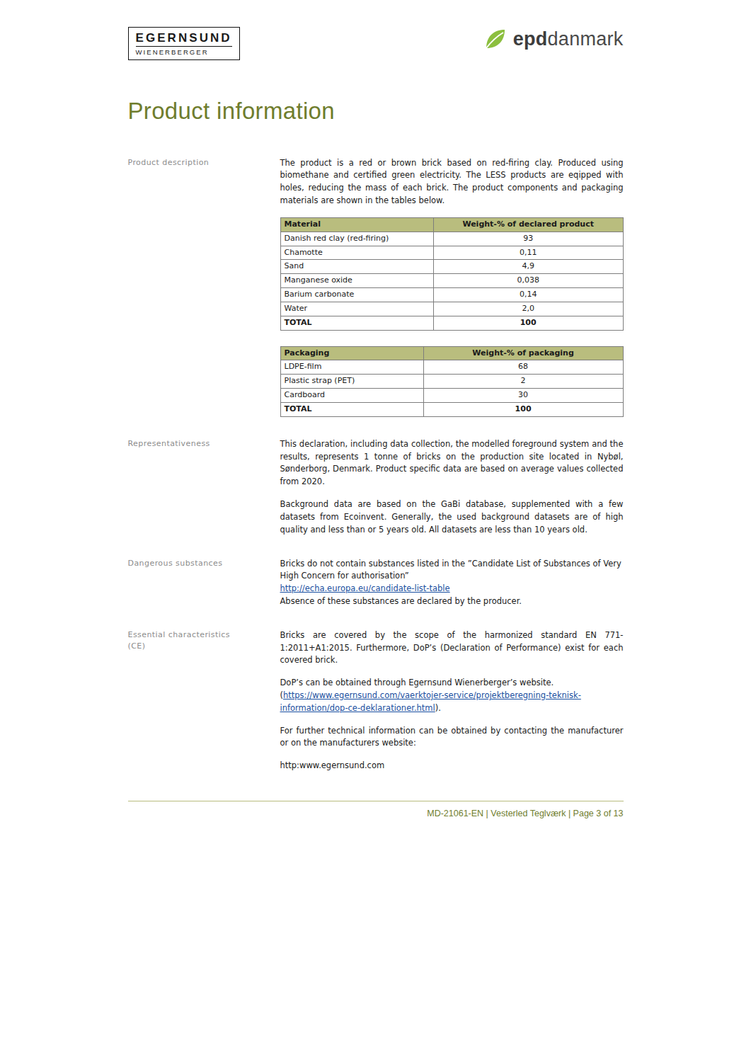EGERNSUND WIENERBERGER
epddanmark
Product information
Product description
The product is a red or brown brick based on red-firing clay. Produced using biomethane and certified green electricity. The LESS products are eqipped with holes, reducing the mass of each brick. The product components and packaging materials are shown in the tables below.
| Material | Weight-% of declared product |
| --- | --- |
| Danish red clay (red-firing) | 93 |
| Chamotte | 0,11 |
| Sand | 4,9 |
| Manganese oxide | 0,038 |
| Barium carbonate | 0,14 |
| Water | 2,0 |
| TOTAL | 100 |
| Packaging | Weight-% of packaging |
| --- | --- |
| LDPE-film | 68 |
| Plastic strap (PET) | 2 |
| Cardboard | 30 |
| TOTAL | 100 |
Representativeness
This declaration, including data collection, the modelled foreground system and the results, represents 1 tonne of bricks on the production site located in Nybøl, Sønderborg, Denmark. Product specific data are based on average values collected from 2020.
Background data are based on the GaBi database, supplemented with a few datasets from Ecoinvent. Generally, the used background datasets are of high quality and less than or 5 years old. All datasets are less than 10 years old.
Dangerous substances
Bricks do not contain substances listed in the ”Candidate List of Substances of Very High Concern for authorisation”
http://echa.europa.eu/candidate-list-table
Absence of these substances are declared by the producer.
Essential characteristics
(CE)
Bricks are covered by the scope of the harmonized standard EN 771-1:2011+A1:2015. Furthermore, DoP’s (Declaration of Performance) exist for each covered brick.
DoP’s can be obtained through Egernsund Wienerberger’s website.
(https://www.egernsund.com/vaerktojer-service/projektberegning-teknisk-information/dop-ce-deklarationer.html).
For further technical information can be obtained by contacting the manufacturer or on the manufacturers website:
http:www.egernsund.com
MD-21061-EN | Vesterled Teglværk | Page 3 of 13